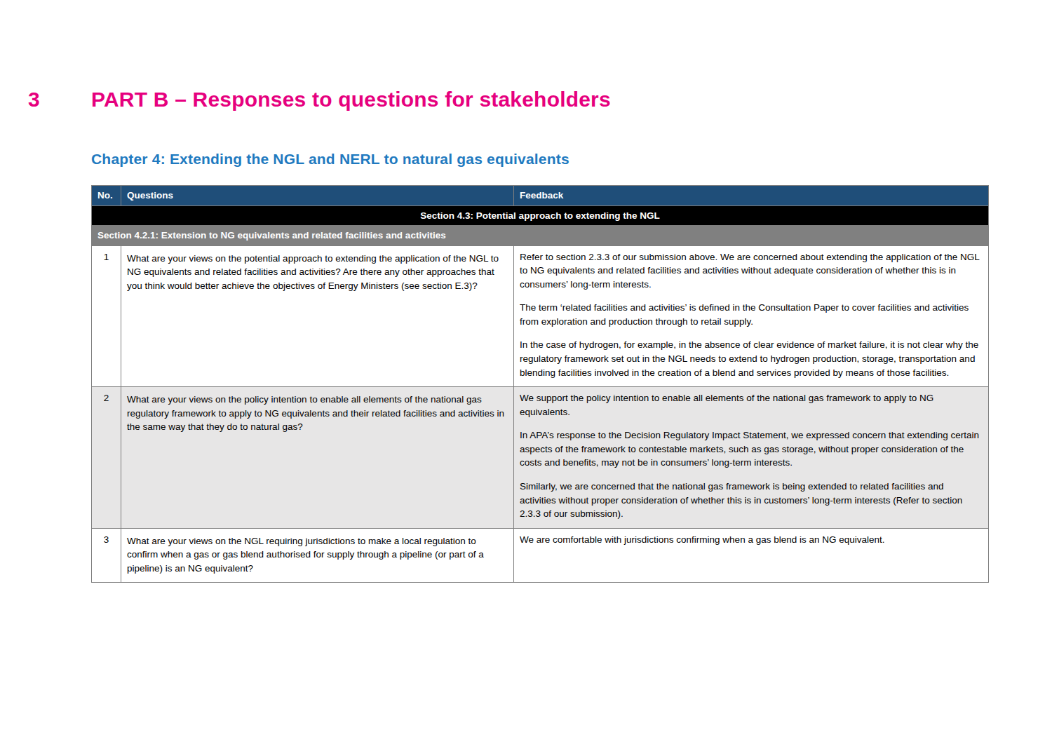3
PART B – Responses to questions for stakeholders
Chapter 4: Extending the NGL and NERL to natural gas equivalents
| No. | Questions | Feedback |
| --- | --- | --- |
| Section 4.3: Potential approach to extending the NGL |
| Section 4.2.1: Extension to NG equivalents and related facilities and activities |
| 1 | What are your views on the potential approach to extending the application of the NGL to NG equivalents and related facilities and activities? Are there any other approaches that you think would better achieve the objectives of Energy Ministers (see section E.3)? | Refer to section 2.3.3 of our submission above. We are concerned about extending the application of the NGL to NG equivalents and related facilities and activities without adequate consideration of whether this is in consumers’ long-term interests. The term ‘related facilities and activities’ is defined in the Consultation Paper to cover facilities and activities from exploration and production through to retail supply. In the case of hydrogen, for example, in the absence of clear evidence of market failure, it is not clear why the regulatory framework set out in the NGL needs to extend to hydrogen production, storage, transportation and blending facilities involved in the creation of a blend and services provided by means of those facilities. |
| 2 | What are your views on the policy intention to enable all elements of the national gas regulatory framework to apply to NG equivalents and their related facilities and activities in the same way that they do to natural gas? | We support the policy intention to enable all elements of the national gas framework to apply to NG equivalents. In APA’s response to the Decision Regulatory Impact Statement, we expressed concern that extending certain aspects of the framework to contestable markets, such as gas storage, without proper consideration of the costs and benefits, may not be in consumers’ long-term interests. Similarly, we are concerned that the national gas framework is being extended to related facilities and activities without proper consideration of whether this is in customers’ long-term interests (Refer to section 2.3.3 of our submission). |
| 3 | What are your views on the NGL requiring jurisdictions to make a local regulation to confirm when a gas or gas blend authorised for supply through a pipeline (or part of a pipeline) is an NG equivalent? | We are comfortable with jurisdictions confirming when a gas blend is an NG equivalent. |